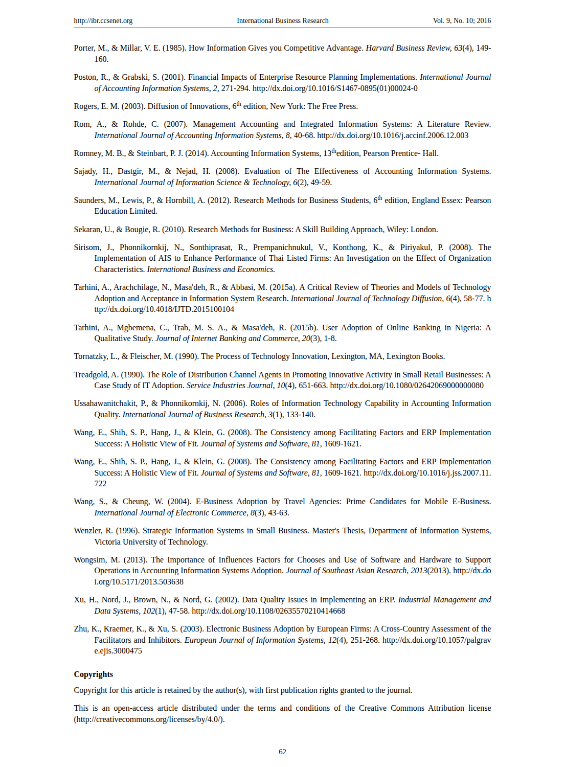http://ibr.ccsenet.org International Business Research Vol. 9, No. 10; 2016
Porter, M., & Millar, V. E. (1985). How Information Gives you Competitive Advantage. Harvard Business Review, 63(4), 149-160.
Poston, R., & Grabski, S. (2001). Financial Impacts of Enterprise Resource Planning Implementations. International Journal of Accounting Information Systems, 2, 271-294. http://dx.doi.org/10.1016/S1467-0895(01)00024-0
Rogers, E. M. (2003). Diffusion of Innovations, 6th edition, New York: The Free Press.
Rom, A., & Rohde, C. (2007). Management Accounting and Integrated Information Systems: A Literature Review. International Journal of Accounting Information Systems, 8, 40-68. http://dx.doi.org/10.1016/j.accinf.2006.12.003
Romney, M. B., & Steinbart, P. J. (2014). Accounting Information Systems, 13thedition, Pearson Prentice- Hall.
Sajady, H., Dastgir, M., & Nejad, H. (2008). Evaluation of The Effectiveness of Accounting Information Systems. International Journal of Information Science & Technology, 6(2), 49-59.
Saunders, M., Lewis, P., & Hornbill, A. (2012). Research Methods for Business Students, 6th edition, England Essex: Pearson Education Limited.
Sekaran, U., & Bougie, R. (2010). Research Methods for Business: A Skill Building Approach, Wiley: London.
Sirisom, J., Phonnikornkij, N., Sonthiprasat, R., Prempanichnukul, V., Konthong, K., & Piriyakul, P. (2008). The Implementation of AIS to Enhance Performance of Thai Listed Firms: An Investigation on the Effect of Organization Characteristics. International Business and Economics.
Tarhini, A., Arachchilage, N., Masa'deh, R., & Abbasi, M. (2015a). A Critical Review of Theories and Models of Technology Adoption and Acceptance in Information System Research. International Journal of Technology Diffusion, 6(4), 58-77. http://dx.doi.org/10.4018/IJTD.2015100104
Tarhini, A., Mgbemena, C., Trab, M. S. A., & Masa'deh, R. (2015b). User Adoption of Online Banking in Nigeria: A Qualitative Study. Journal of Internet Banking and Commerce, 20(3), 1-8.
Tornatzky, L., & Fleischer, M. (1990). The Process of Technology Innovation, Lexington, MA, Lexington Books.
Treadgold, A. (1990). The Role of Distribution Channel Agents in Promoting Innovative Activity in Small Retail Businesses: A Case Study of IT Adoption. Service Industries Journal, 10(4), 651-663. http://dx.doi.org/10.1080/02642069000000080
Ussahawanitchakit, P., & Phonnikornkij, N. (2006). Roles of Information Technology Capability in Accounting Information Quality. International Journal of Business Research, 3(1), 133-140.
Wang, E., Shih, S. P., Hang, J., & Klein, G. (2008). The Consistency among Facilitating Factors and ERP Implementation Success: A Holistic View of Fit. Journal of Systems and Software, 81, 1609-1621.
Wang, E., Shih, S. P., Hang, J., & Klein, G. (2008). The Consistency among Facilitating Factors and ERP Implementation Success: A Holistic View of Fit. Journal of Systems and Software, 81, 1609-1621. http://dx.doi.org/10.1016/j.jss.2007.11.722
Wang, S., & Cheung, W. (2004). E-Business Adoption by Travel Agencies: Prime Candidates for Mobile E-Business. International Journal of Electronic Commerce, 8(3), 43-63.
Wenzler, R. (1996). Strategic Information Systems in Small Business. Master's Thesis, Department of Information Systems, Victoria University of Technology.
Wongsim, M. (2013). The Importance of Influences Factors for Chooses and Use of Software and Hardware to Support Operations in Accounting Information Systems Adoption. Journal of Southeast Asian Research, 2013(2013). http://dx.doi.org/10.5171/2013.503638
Xu, H., Nord, J., Brown, N., & Nord, G. (2002). Data Quality Issues in Implementing an ERP. Industrial Management and Data Systems, 102(1), 47-58. http://dx.doi.org/10.1108/02635570210414668
Zhu, K., Kraemer, K., & Xu, S. (2003). Electronic Business Adoption by European Firms: A Cross-Country Assessment of the Facilitators and Inhibitors. European Journal of Information Systems, 12(4), 251-268. http://dx.doi.org/10.1057/palgrave.ejis.3000475
Copyrights
Copyright for this article is retained by the author(s), with first publication rights granted to the journal.
This is an open-access article distributed under the terms and conditions of the Creative Commons Attribution license (http://creativecommons.org/licenses/by/4.0/).
62